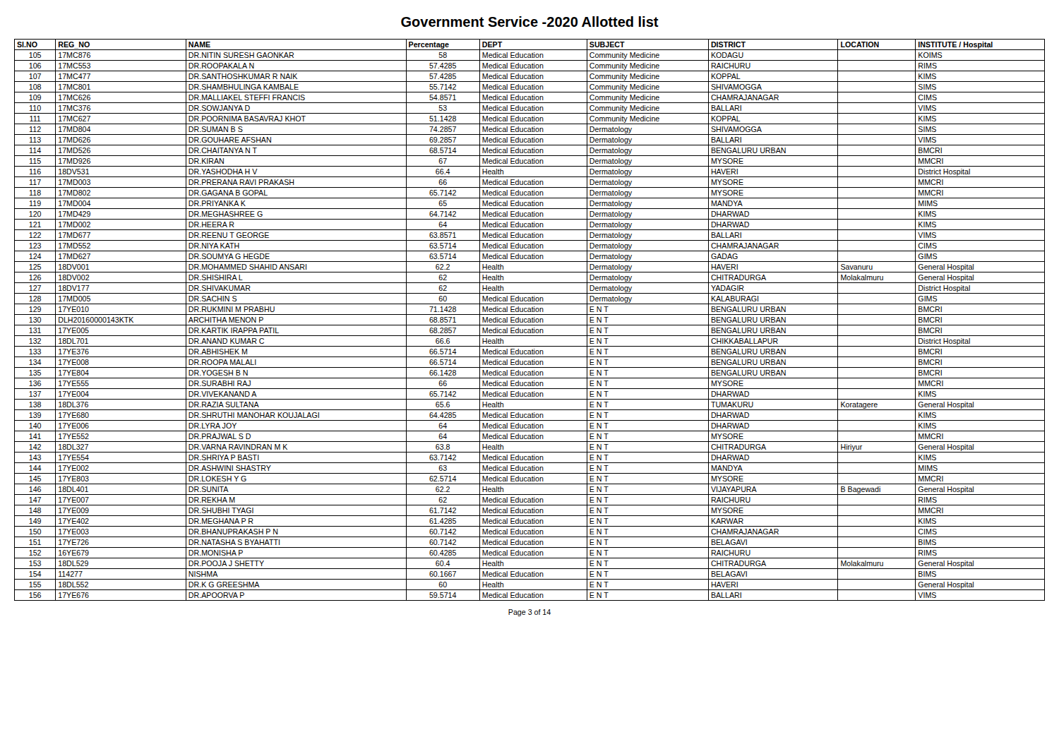Government Service -2020 Allotted list
| Sl.NO | REG_NO | NAME | Percentage | DEPT | SUBJECT | DISTRICT | LOCATION | INSTITUTE / Hospital |
| --- | --- | --- | --- | --- | --- | --- | --- | --- |
| 105 | 17MC876 | DR.NITIN SURESH GAONKAR | 58 | Medical Education | Community Medicine | KODAGU | | KOIMS |
| 106 | 17MC553 | DR.ROOPAKALA N | 57.4285 | Medical Education | Community Medicine | RAICHURU | | RIMS |
| 107 | 17MC477 | DR.SANTHOSHKUMAR R NAIK | 57.4285 | Medical Education | Community Medicine | KOPPAL | | KIMS |
| 108 | 17MC801 | DR.SHAMBHULINGA KAMBALE | 55.7142 | Medical Education | Community Medicine | SHIVAMOGGA | | SIMS |
| 109 | 17MC626 | DR.MALLIAKEL STEFFI FRANCIS | 54.8571 | Medical Education | Community Medicine | CHAMRAJANAGAR | | CIMS |
| 110 | 17MC376 | DR.SOWJANYA D | 53 | Medical Education | Community Medicine | BALLARI | | VIMS |
| 111 | 17MC627 | DR.POORNIMA BASAVRAJ KHOT | 51.1428 | Medical Education | Community Medicine | KOPPAL | | KIMS |
| 112 | 17MD804 | DR.SUMAN B S | 74.2857 | Medical Education | Dermatology | SHIVAMOGGA | | SIMS |
| 113 | 17MD626 | DR.GOUHARE AFSHAN | 69.2857 | Medical Education | Dermatology | BALLARI | | VIMS |
| 114 | 17MD526 | DR.CHAITANYA N T | 68.5714 | Medical Education | Dermatology | BENGALURU URBAN | | BMCRI |
| 115 | 17MD926 | DR.KIRAN | 67 | Medical Education | Dermatology | MYSORE | | MMCRI |
| 116 | 18DV531 | DR.YASHODHA H V | 66.4 | Health | Dermatology | HAVERI | | District Hospital |
| 117 | 17MD003 | DR.PRERANA RAVI PRAKASH | 66 | Medical Education | Dermatology | MYSORE | | MMCRI |
| 118 | 17MD802 | DR.GAGANA B GOPAL | 65.7142 | Medical Education | Dermatology | MYSORE | | MMCRI |
| 119 | 17MD004 | DR.PRIYANKA K | 65 | Medical Education | Dermatology | MANDYA | | MIMS |
| 120 | 17MD429 | DR.MEGHASHREE G | 64.7142 | Medical Education | Dermatology | DHARWAD | | KIMS |
| 121 | 17MD002 | DR.HEERA R | 64 | Medical Education | Dermatology | DHARWAD | | KIMS |
| 122 | 17MD677 | DR.REENU T GEORGE | 63.8571 | Medical Education | Dermatology | BALLARI | | VIMS |
| 123 | 17MD552 | DR.NIYA KATH | 63.5714 | Medical Education | Dermatology | CHAMRAJANAGAR | | CIMS |
| 124 | 17MD627 | DR.SOUMYA G HEGDE | 63.5714 | Medical Education | Dermatology | GADAG | | GIMS |
| 125 | 18DV001 | DR.MOHAMMED SHAHID ANSARI | 62.2 | Health | Dermatology | HAVERI | Savanuru | General Hospital |
| 126 | 18DV002 | DR.SHISHIRA L | 62 | Health | Dermatology | CHITRADURGA | Molakalmuru | General Hospital |
| 127 | 18DV177 | DR.SHIVAKUMAR | 62 | Health | Dermatology | YADAGIR | | District Hospital |
| 128 | 17MD005 | DR.SACHIN S | 60 | Medical Education | Dermatology | KALABURAGI | | GIMS |
| 129 | 17YE010 | DR.RUKMINI M PRABHU | 71.1428 | Medical Education | E N T | BENGALURU URBAN | | BMCRI |
| 130 | DLH20160000143KTK | ARCHITHA MENON P | 68.8571 | Medical Education | E N T | BENGALURU URBAN | | BMCRI |
| 131 | 17YE005 | DR.KARTIK IRAPPA PATIL | 68.2857 | Medical Education | E N T | BENGALURU URBAN | | BMCRI |
| 132 | 18DL701 | DR.ANAND KUMAR C | 66.6 | Health | E N T | CHIKKABALLAPUR | | District Hospital |
| 133 | 17YE376 | DR.ABHISHEK M | 66.5714 | Medical Education | E N T | BENGALURU URBAN | | BMCRI |
| 134 | 17YE008 | DR.ROOPA MALALI | 66.5714 | Medical Education | E N T | BENGALURU URBAN | | BMCRI |
| 135 | 17YE804 | DR.YOGESH B N | 66.1428 | Medical Education | E N T | BENGALURU URBAN | | BMCRI |
| 136 | 17YE555 | DR.SURABHI RAJ | 66 | Medical Education | E N T | MYSORE | | MMCRI |
| 137 | 17YE004 | DR.VIVEKANAND A | 65.7142 | Medical Education | E N T | DHARWAD | | KIMS |
| 138 | 18DL376 | DR.RAZIA SULTANA | 65.6 | Health | E N T | TUMAKURU | Koratagere | General Hospital |
| 139 | 17YE680 | DR.SHRUTHI MANOHAR KOUJALAGI | 64.4285 | Medical Education | E N T | DHARWAD | | KIMS |
| 140 | 17YE006 | DR.LYRA JOY | 64 | Medical Education | E N T | DHARWAD | | KIMS |
| 141 | 17YE552 | DR.PRAJWAL S D | 64 | Medical Education | E N T | MYSORE | | MMCRI |
| 142 | 18DL327 | DR.VARNA RAVINDRAN M K | 63.8 | Health | E N T | CHITRADURGA | Hiriyur | General Hospital |
| 143 | 17YE554 | DR.SHRIYA P BASTI | 63.7142 | Medical Education | E N T | DHARWAD | | KIMS |
| 144 | 17YE002 | DR.ASHWINI SHASTRY | 63 | Medical Education | E N T | MANDYA | | MIMS |
| 145 | 17YE803 | DR.LOKESH Y G | 62.5714 | Medical Education | E N T | MYSORE | | MMCRI |
| 146 | 18DL401 | DR.SUNITA | 62.2 | Health | E N T | VIJAYAPURA | B Bagewadi | General Hospital |
| 147 | 17YE007 | DR.REKHA M | 62 | Medical Education | E N T | RAICHURU | | RIMS |
| 148 | 17YE009 | DR.SHUBHI TYAGI | 61.7142 | Medical Education | E N T | MYSORE | | MMCRI |
| 149 | 17YE402 | DR.MEGHANA P R | 61.4285 | Medical Education | E N T | KARWAR | | KIMS |
| 150 | 17YE003 | DR.BHANUPRAKASH P N | 60.7142 | Medical Education | E N T | CHAMRAJANAGAR | | CIMS |
| 151 | 17YE726 | DR.NATASHA S BYAHATTI | 60.7142 | Medical Education | E N T | BELAGAVI | | BIMS |
| 152 | 16YE679 | DR.MONISHA P | 60.4285 | Medical Education | E N T | RAICHURU | | RIMS |
| 153 | 18DL529 | DR.POOJA J SHETTY | 60.4 | Health | E N T | CHITRADURGA | Molakalmuru | General Hospital |
| 154 | 114277 | NISHMA | 60.1667 | Medical Education | E N T | BELAGAVI | | BIMS |
| 155 | 18DL552 | DR.K G GREESHMA | 60 | Health | E N T | HAVERI | | General Hospital |
| 156 | 17YE676 | DR.APOORVA P | 59.5714 | Medical Education | E N T | BALLARI | | VIMS |
Page 3 of 14